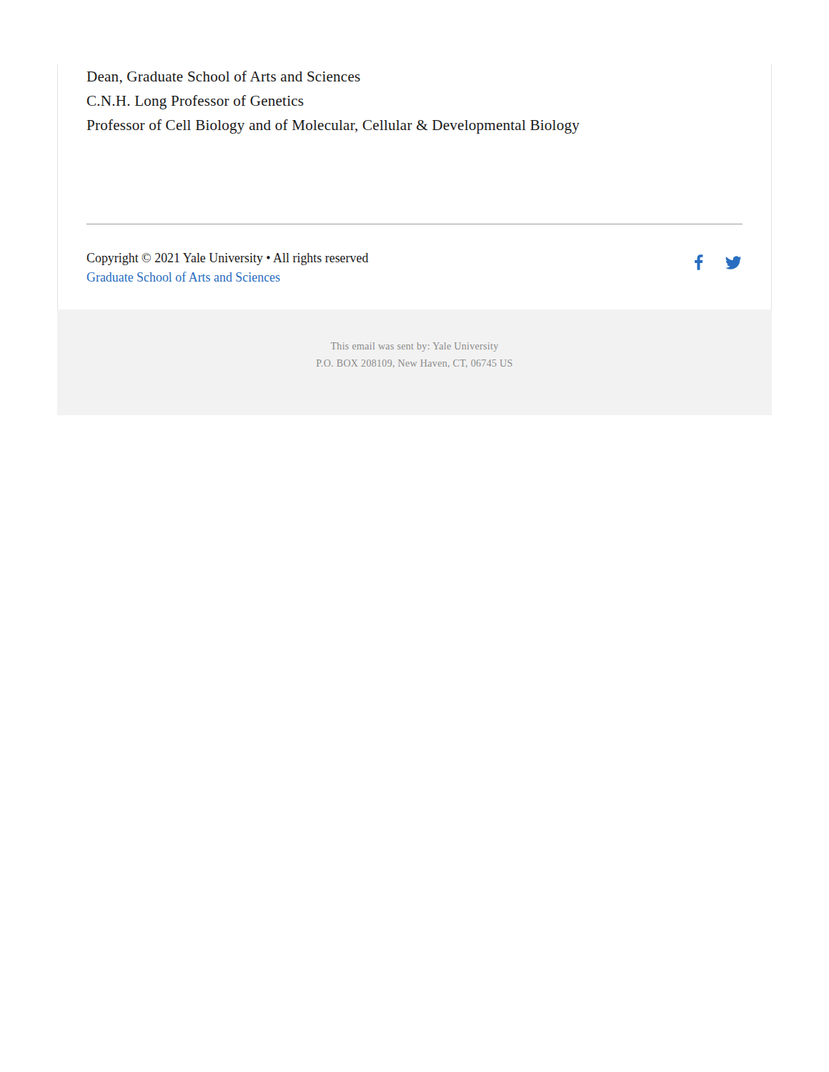Dean, Graduate School of Arts and Sciences
C.N.H. Long Professor of Genetics
Professor of Cell Biology and of Molecular, Cellular & Developmental Biology
Copyright © 2021 Yale University • All rights reserved
Graduate School of Arts and Sciences
This email was sent by: Yale University
P.O. BOX 208109, New Haven, CT, 06745 US